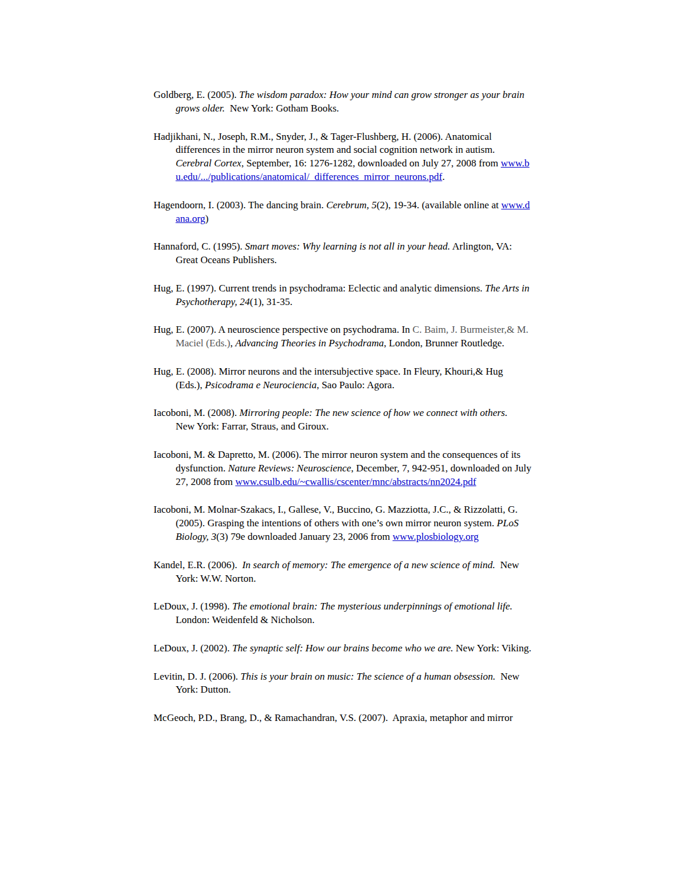Goldberg, E. (2005). The wisdom paradox: How your mind can grow stronger as your brain grows older. New York: Gotham Books.
Hadjikhani, N., Joseph, R.M., Snyder, J., & Tager-Flushberg, H. (2006). Anatomical differences in the mirror neuron system and social cognition network in autism. Cerebral Cortex, September, 16: 1276-1282, downloaded on July 27, 2008 from www.bu.edu/.../publications/anatomical/_differences_mirror_neurons.pdf.
Hagendoorn, I. (2003). The dancing brain. Cerebrum, 5(2), 19-34. (available online at www.dana.org)
Hannaford, C. (1995). Smart moves: Why learning is not all in your head. Arlington, VA: Great Oceans Publishers.
Hug, E. (1997). Current trends in psychodrama: Eclectic and analytic dimensions. The Arts in Psychotherapy, 24(1), 31-35.
Hug, E. (2007). A neuroscience perspective on psychodrama. In C. Baim, J. Burmeister,& M. Maciel (Eds.), Advancing Theories in Psychodrama, London, Brunner Routledge.
Hug, E. (2008). Mirror neurons and the intersubjective space. In Fleury, Khouri,& Hug (Eds.), Psicodrama e Neurociencia, Sao Paulo: Agora.
Iacoboni, M. (2008). Mirroring people: The new science of how we connect with others. New York: Farrar, Straus, and Giroux.
Iacoboni, M. & Dapretto, M. (2006). The mirror neuron system and the consequences of its dysfunction. Nature Reviews: Neuroscience, December, 7, 942-951, downloaded on July 27, 2008 from www.csulb.edu/~cwallis/cscenter/mnc/abstracts/nn2024.pdf
Iacoboni, M. Molnar-Szakacs, I., Gallese, V., Buccino, G. Mazziotta, J.C., & Rizzolatti, G. (2005). Grasping the intentions of others with one’s own mirror neuron system. PLoS Biology, 3(3) 79e downloaded January 23, 2006 from www.plosbiology.org
Kandel, E.R. (2006). In search of memory: The emergence of a new science of mind. New York: W.W. Norton.
LeDoux, J. (1998). The emotional brain: The mysterious underpinnings of emotional life. London: Weidenfeld & Nicholson.
LeDoux, J. (2002). The synaptic self: How our brains become who we are. New York: Viking.
Levitin, D. J. (2006). This is your brain on music: The science of a human obsession. New York: Dutton.
McGeoch, P.D., Brang, D., & Ramachandran, V.S. (2007). Apraxia, metaphor and mirror